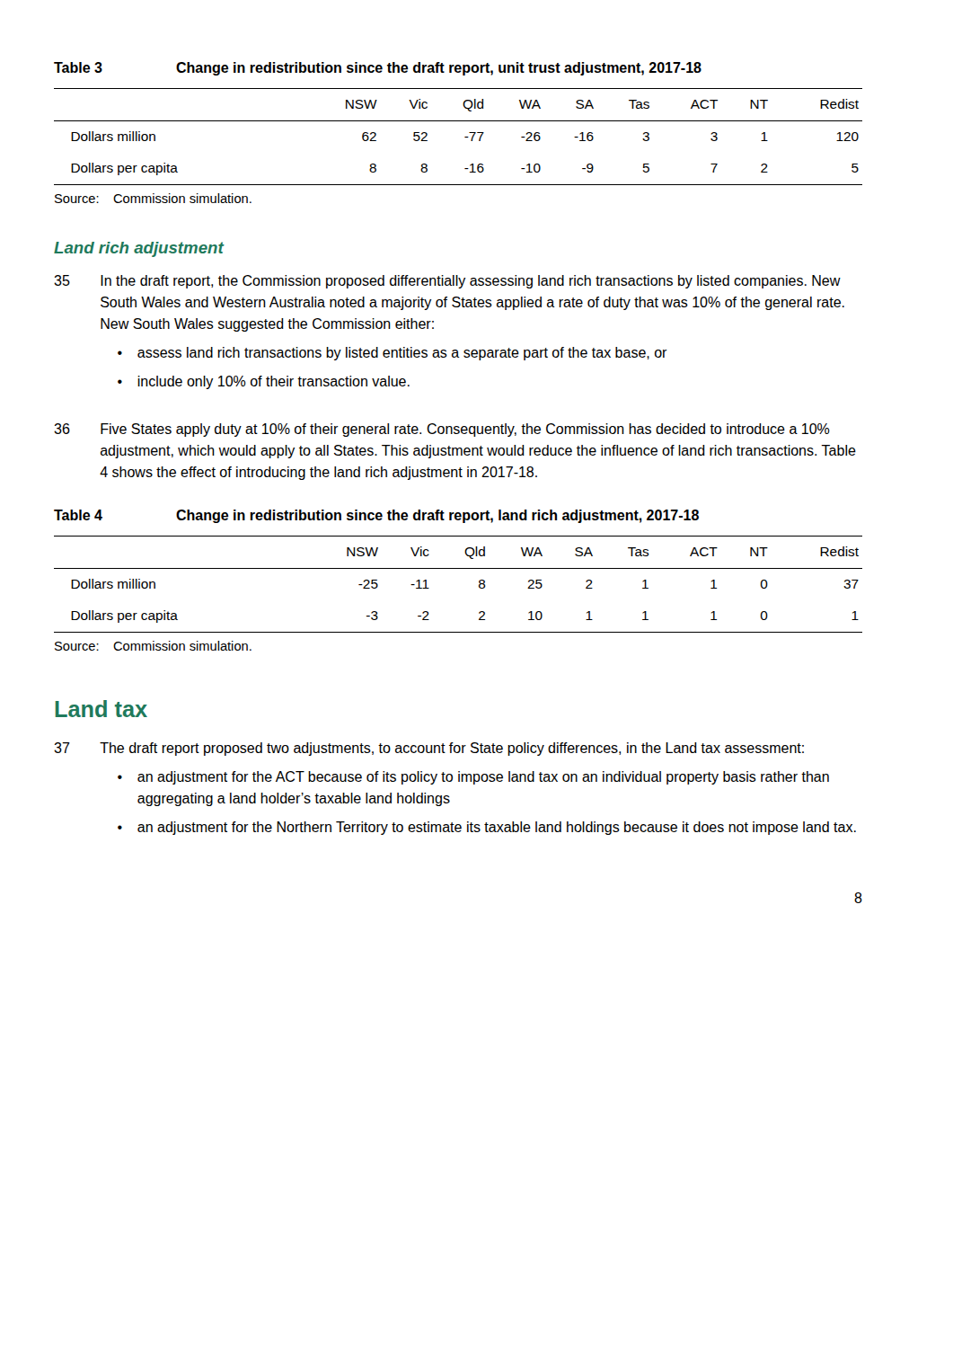Table 3 Change in redistribution since the draft report, unit trust adjustment, 2017-18
| | NSW | Vic | Qld | WA | SA | Tas | ACT | NT | Redist |
| --- | --- | --- | --- | --- | --- | --- | --- | --- | --- |
| Dollars million | 62 | 52 | -77 | -26 | -16 | 3 | 3 | 1 | 120 |
| Dollars per capita | 8 | 8 | -16 | -10 | -9 | 5 | 7 | 2 | 5 |
Source: Commission simulation.
Land rich adjustment
35
In the draft report, the Commission proposed differentially assessing land rich transactions by listed companies. New South Wales and Western Australia noted a majority of States applied a rate of duty that was 10% of the general rate. New South Wales suggested the Commission either:
assess land rich transactions by listed entities as a separate part of the tax base, or
include only 10% of their transaction value.
36
Five States apply duty at 10% of their general rate. Consequently, the Commission has decided to introduce a 10% adjustment, which would apply to all States. This adjustment would reduce the influence of land rich transactions. Table 4 shows the effect of introducing the land rich adjustment in 2017-18.
Table 4 Change in redistribution since the draft report, land rich adjustment, 2017-18
| | NSW | Vic | Qld | WA | SA | Tas | ACT | NT | Redist |
| --- | --- | --- | --- | --- | --- | --- | --- | --- | --- |
| Dollars million | -25 | -11 | 8 | 25 | 2 | 1 | 1 | 0 | 37 |
| Dollars per capita | -3 | -2 | 2 | 10 | 1 | 1 | 1 | 0 | 1 |
Source: Commission simulation.
Land tax
37
The draft report proposed two adjustments, to account for State policy differences, in the Land tax assessment:
an adjustment for the ACT because of its policy to impose land tax on an individual property basis rather than aggregating a land holder’s taxable land holdings
an adjustment for the Northern Territory to estimate its taxable land holdings because it does not impose land tax.
8